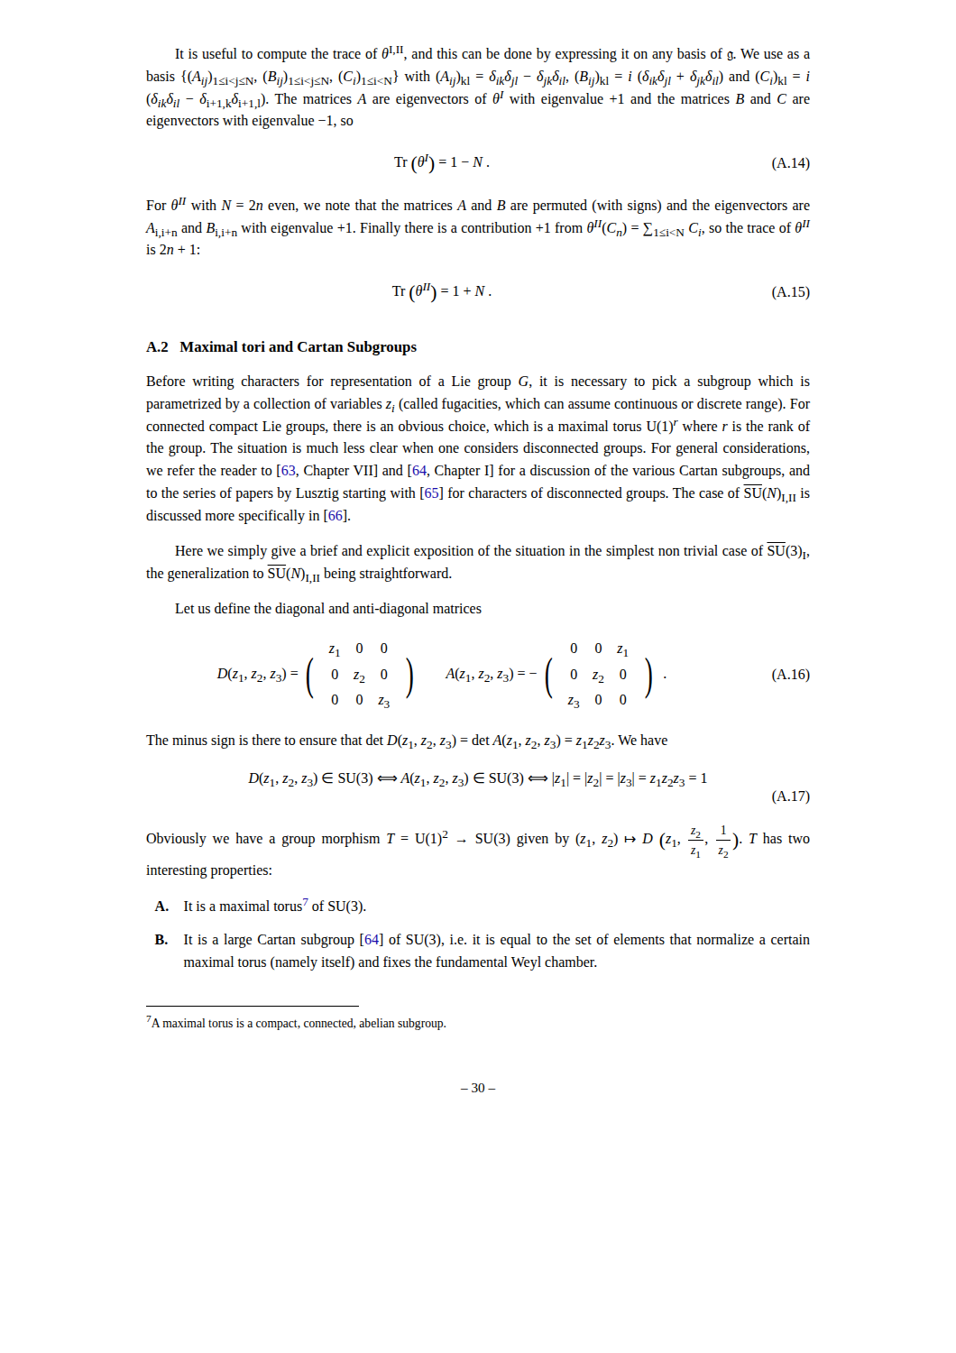It is useful to compute the trace of θI,II, and this can be done by expressing it on any basis of 𝔤. We use as a basis {(Aij)1≤i<j≤N, (Bij)1≤i<j≤N, (Ci)1≤i<N} with (Aij)kl = δikδjl − δjkδil, (Bij)kl = i (δikδjl + δjkδil) and (Ci)kl = i (δikδil − δi+1,kδi+1,l). The matrices A are eigenvectors of θI with eigenvalue +1 and the matrices B and C are eigenvectors with eigenvalue −1, so
Tr (θI) = 1 − N .
(A.14)
For θII with N = 2n even, we note that the matrices A and B are permuted (with signs) and the eigenvectors are Ai,i+n and Bi,i+n with eigenvalue +1. Finally there is a contribution +1 from θII(Cn) = ∑1≤i<N Ci, so the trace of θII is 2n + 1:
Tr (θII) = 1 + N .
(A.15)
A.2 Maximal tori and Cartan Subgroups
Before writing characters for representation of a Lie group G, it is necessary to pick a subgroup which is parametrized by a collection of variables zi (called fugacities, which can assume continuous or discrete range). For connected compact Lie groups, there is an obvious choice, which is a maximal torus U(1)r where r is the rank of the group. The situation is much less clear when one considers disconnected groups. For general considerations, we refer the reader to [63, Chapter VII] and [64, Chapter I] for a discussion of the various Cartan subgroups, and to the series of papers by Lusztig starting with [65] for characters of disconnected groups. The case of SU(N)I,II is discussed more specifically in [66].
Here we simply give a brief and explicit exposition of the situation in the simplest non trivial case of SU(3)I, the generalization to SU(N)I,II being straightforward.
Let us define the diagonal and anti-diagonal matrices
D(z1, z2, z3) = (
| z 1 | 0 | 0 |
| 0 | z 2 | 0 |
| 0 | 0 | z 3 |
) A(z1, z2, z3) = − (
| 0 | 0 | z 1 |
| 0 | z 2 | 0 |
| z 3 | 0 | 0 |
) .
(A.16)
The minus sign is there to ensure that det D(z1, z2, z3) = det A(z1, z2, z3) = z1z2z3. We have
D(z1, z2, z3) ∈ SU(3) ⟺ A(z1, z2, z3) ∈ SU(3) ⟺ |z1| = |z2| = |z3| = z1z2z3 = 1
(A.17)
Obviously we have a group morphism T = U(1)2 → SU(3) given by (z1, z2) ↦ D (z1, z2 z1, 1 z2). T has two interesting properties:
A. It is a maximal torus7 of SU(3).
B. It is a large Cartan subgroup [64] of SU(3), i.e. it is equal to the set of elements that normalize a certain maximal torus (namely itself) and fixes the fundamental Weyl chamber.
7A maximal torus is a compact, connected, abelian subgroup.
– 30 –